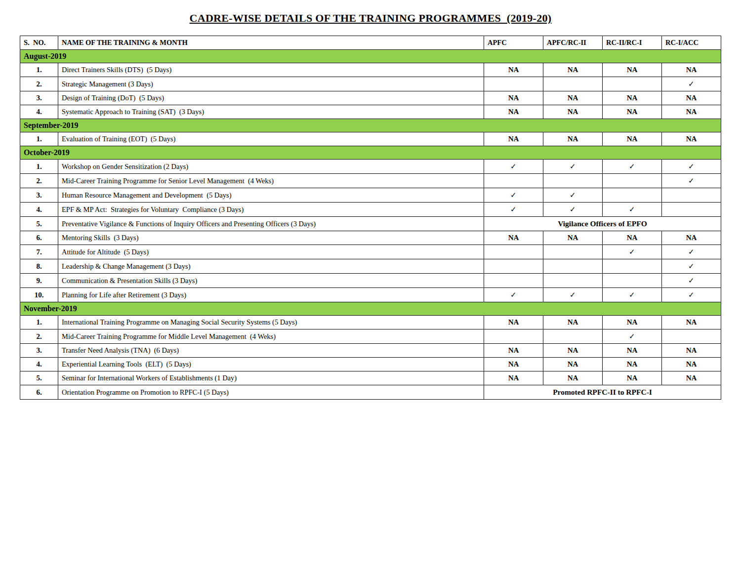CADRE-WISE DETAILS OF THE TRAINING PROGRAMMES (2019-20)
| S. NO. | NAME OF THE TRAINING & MONTH | APFC | APFC/RC-II | RC-II/RC-I | RC-I/ACC |
| --- | --- | --- | --- | --- | --- |
| August-2019 |
| 1. | Direct Trainers Skills (DTS) (5 Days) | NA | NA | NA | NA |
| 2. | Strategic Management (3 Days) | | | | ✓ |
| 3. | Design of Training (DoT) (5 Days) | NA | NA | NA | NA |
| 4. | Systematic Approach to Training (SAT) (3 Days) | NA | NA | NA | NA |
| September-2019 |
| 1. | Evaluation of Training (EOT) (5 Days) | NA | NA | NA | NA |
| October-2019 |
| 1. | Workshop on Gender Sensitization (2 Days) | ✓ | ✓ | ✓ | ✓ |
| 2. | Mid-Career Training Programme for Senior Level Management (4 Weks) | | | | ✓ |
| 3. | Human Resource Management and Development (5 Days) | ✓ | ✓ | | |
| 4. | EPF & MP Act: Strategies for Voluntary Compliance (3 Days) | ✓ | ✓ | ✓ | |
| 5. | Preventative Vigilance & Functions of Inquiry Officers and Presenting Officers (3 Days) | Vigilance Officers of EPFO |
| 6. | Mentoring Skills (3 Days) | NA | NA | NA | NA |
| 7. | Attitude for Altitude (5 Days) | | | ✓ | ✓ |
| 8. | Leadership & Change Management (3 Days) | | | | ✓ |
| 9. | Communication & Presentation Skills (3 Days) | | | | ✓ |
| 10. | Planning for Life after Retirement (3 Days) | ✓ | ✓ | ✓ | ✓ |
| November-2019 |
| 1. | International Training Programme on Managing Social Security Systems (5 Days) | NA | NA | NA | NA |
| 2. | Mid-Career Training Programme for Middle Level Management (4 Weks) | | | ✓ | |
| 3. | Transfer Need Analysis (TNA) (6 Days) | NA | NA | NA | NA |
| 4. | Experiential Learning Tools (ELT) (5 Days) | NA | NA | NA | NA |
| 5. | Seminar for International Workers of Establishments (1 Day) | NA | NA | NA | NA |
| 6. | Orientation Programme on Promotion to RPFC-I (5 Days) | Promoted RPFC-II to RPFC-I |